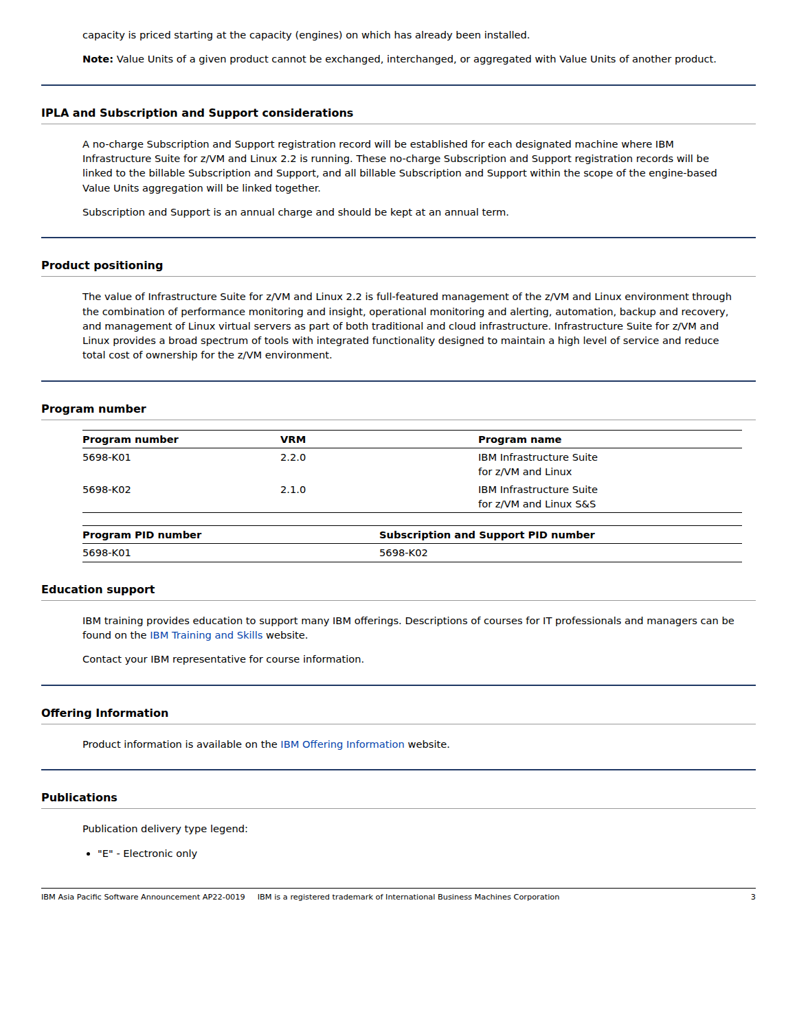capacity is priced starting at the capacity (engines) on which has already been installed.
Note: Value Units of a given product cannot be exchanged, interchanged, or aggregated with Value Units of another product.
IPLA and Subscription and Support considerations
A no-charge Subscription and Support registration record will be established for each designated machine where IBM Infrastructure Suite for z/VM and Linux 2.2 is running. These no-charge Subscription and Support registration records will be linked to the billable Subscription and Support, and all billable Subscription and Support within the scope of the engine-based Value Units aggregation will be linked together.
Subscription and Support is an annual charge and should be kept at an annual term.
Product positioning
The value of Infrastructure Suite for z/VM and Linux 2.2 is full-featured management of the z/VM and Linux environment through the combination of performance monitoring and insight, operational monitoring and alerting, automation, backup and recovery, and management of Linux virtual servers as part of both traditional and cloud infrastructure. Infrastructure Suite for z/VM and Linux provides a broad spectrum of tools with integrated functionality designed to maintain a high level of service and reduce total cost of ownership for the z/VM environment.
Program number
| Program number | VRM | Program name |
| --- | --- | --- |
| 5698-K01 | 2.2.0 | IBM Infrastructure Suite for z/VM and Linux |
| 5698-K02 | 2.1.0 | IBM Infrastructure Suite for z/VM and Linux S&S |
| Program PID number | Subscription and Support PID number |
| --- | --- |
| 5698-K01 | 5698-K02 |
Education support
IBM training provides education to support many IBM offerings. Descriptions of courses for IT professionals and managers can be found on the IBM Training and Skills website.
Contact your IBM representative for course information.
Offering Information
Product information is available on the IBM Offering Information website.
Publications
Publication delivery type legend:
"E" - Electronic only
IBM Asia Pacific Software Announcement AP22-0019 IBM is a registered trademark of International Business Machines Corporation
3